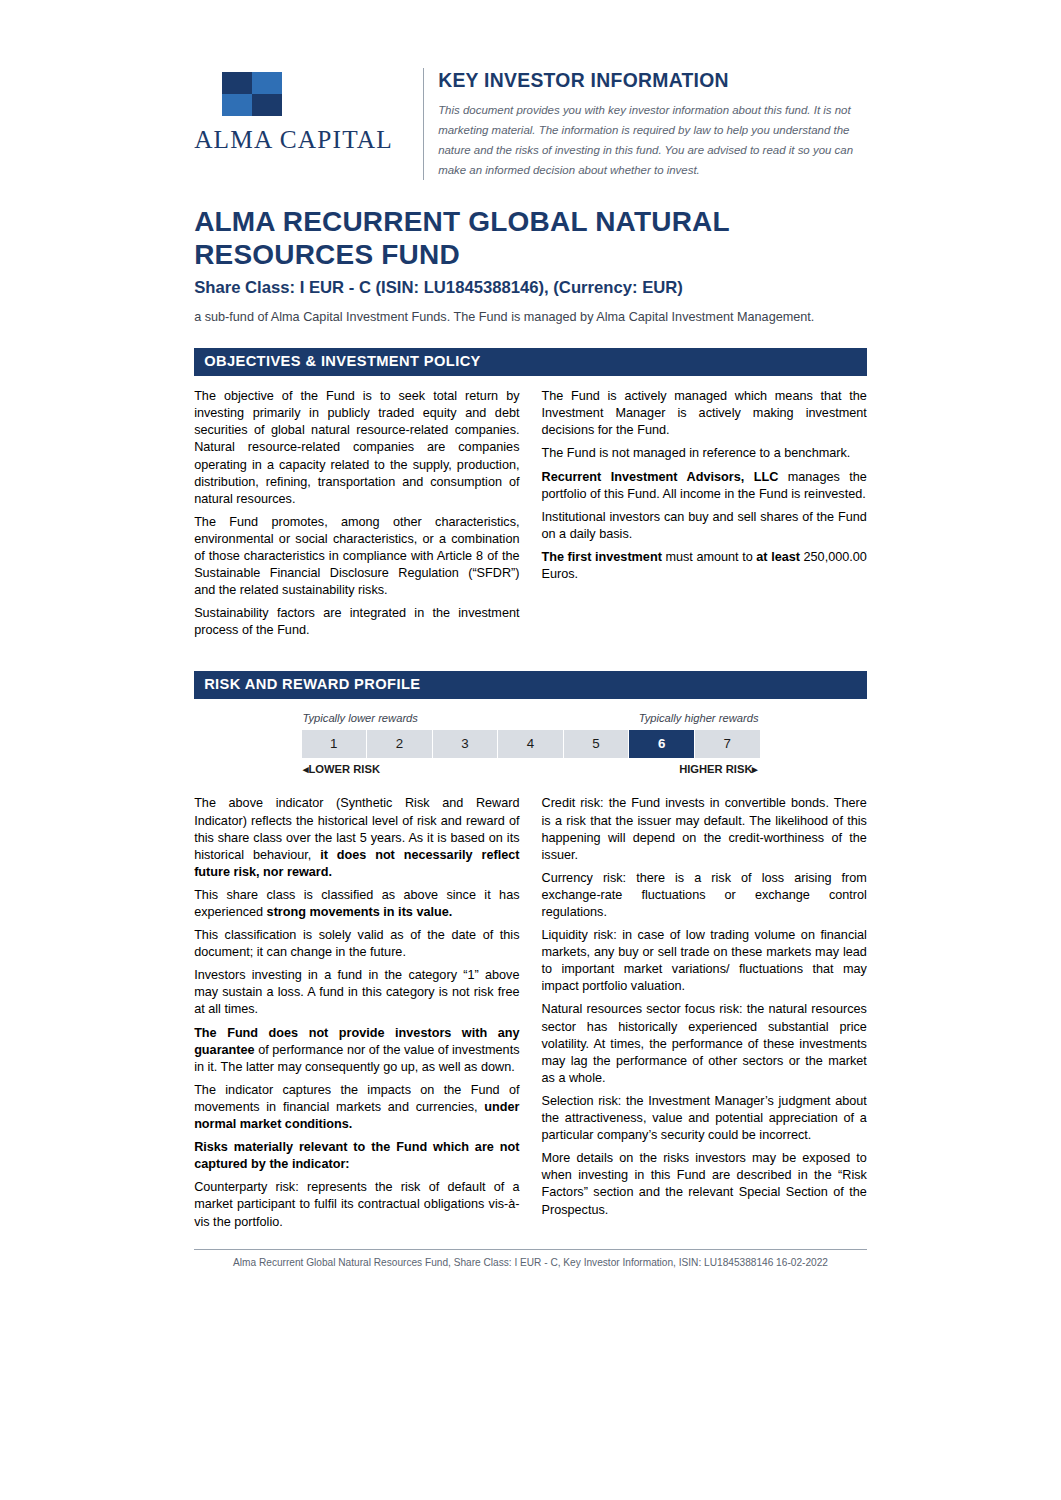ALMA CAPITAL
KEY INVESTOR INFORMATION
This document provides you with key investor information about this fund. It is not marketing material. The information is required by law to help you understand the nature and the risks of investing in this fund. You are advised to read it so you can make an informed decision about whether to invest.
ALMA RECURRENT GLOBAL NATURAL RESOURCES FUND
Share Class: I EUR - C (ISIN: LU1845388146), (Currency: EUR)
a sub-fund of Alma Capital Investment Funds. The Fund is managed by Alma Capital Investment Management.
OBJECTIVES & INVESTMENT POLICY
The objective of the Fund is to seek total return by investing primarily in publicly traded equity and debt securities of global natural resource-related companies. Natural resource-related companies are companies operating in a capacity related to the supply, production, distribution, refining, transportation and consumption of natural resources.
The Fund promotes, among other characteristics, environmental or social characteristics, or a combination of those characteristics in compliance with Article 8 of the Sustainable Financial Disclosure Regulation (“SFDR”) and the related sustainability risks.
Sustainability factors are integrated in the investment process of the Fund.
The Fund is actively managed which means that the Investment Manager is actively making investment decisions for the Fund.
The Fund is not managed in reference to a benchmark.
Recurrent Investment Advisors, LLC manages the portfolio of this Fund. All income in the Fund is reinvested.
Institutional investors can buy and sell shares of the Fund on a daily basis.
The first investment must amount to at least 250,000.00 Euros.
RISK AND REWARD PROFILE
Typically lower rewards Typically higher rewards
| 1 | 2 | 3 | 4 | 5 | 6 | 7 |
◂LOWER RISK HIGHER RISK▸
The above indicator (Synthetic Risk and Reward Indicator) reflects the historical level of risk and reward of this share class over the last 5 years. As it is based on its historical behaviour, it does not necessarily reflect future risk, nor reward.
This share class is classified as above since it has experienced strong movements in its value.
This classification is solely valid as of the date of this document; it can change in the future.
Investors investing in a fund in the category “1” above may sustain a loss. A fund in this category is not risk free at all times.
The Fund does not provide investors with any guarantee of performance nor of the value of investments in it. The latter may consequently go up, as well as down.
The indicator captures the impacts on the Fund of movements in financial markets and currencies, under normal market conditions.
Risks materially relevant to the Fund which are not captured by the indicator:
Counterparty risk: represents the risk of default of a market participant to fulfil its contractual obligations vis-à-vis the portfolio.
Credit risk: the Fund invests in convertible bonds. There is a risk that the issuer may default. The likelihood of this happening will depend on the credit-worthiness of the issuer.
Currency risk: there is a risk of loss arising from exchange-rate fluctuations or exchange control regulations.
Liquidity risk: in case of low trading volume on financial markets, any buy or sell trade on these markets may lead to important market variations/ fluctuations that may impact portfolio valuation.
Natural resources sector focus risk: the natural resources sector has historically experienced substantial price volatility. At times, the performance of these investments may lag the performance of other sectors or the market as a whole.
Selection risk: the Investment Manager’s judgment about the attractiveness, value and potential appreciation of a particular company’s security could be incorrect.
More details on the risks investors may be exposed to when investing in this Fund are described in the “Risk Factors” section and the relevant Special Section of the Prospectus.
Alma Recurrent Global Natural Resources Fund, Share Class: I EUR - C, Key Investor Information, ISIN: LU1845388146 16-02-2022